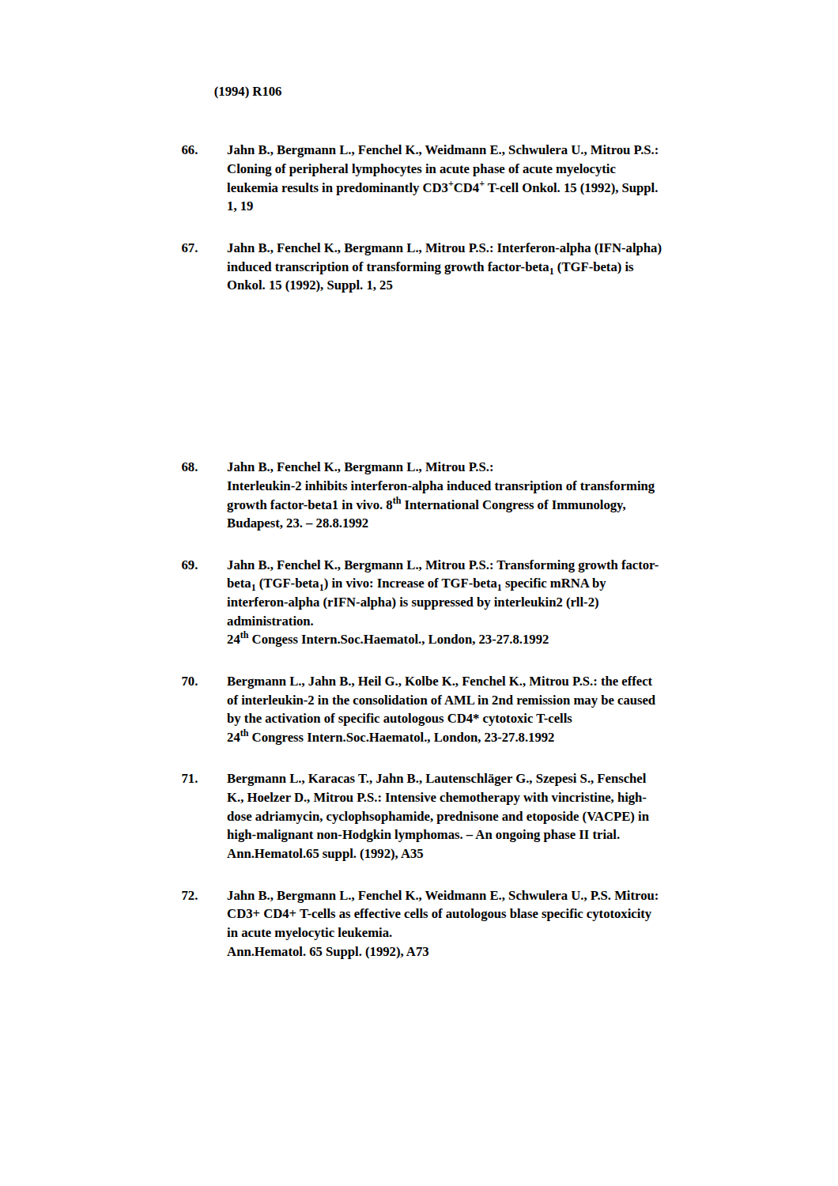(1994) R106
66. Jahn B., Bergmann L., Fenchel K., Weidmann E., Schwulera U., Mitrou P.S.: Cloning of peripheral lymphocytes in acute phase of acute myelocytic leukemia results in predominantly CD3+CD4+ T-cell Onkol. 15 (1992), Suppl. 1, 19
67. Jahn B., Fenchel K., Bergmann L., Mitrou P.S.: Interferon-alpha (IFN-alpha) induced transcription of transforming growth factor-beta1 (TGF-beta) is Onkol. 15 (1992), Suppl. 1, 25
68. Jahn B., Fenchel K., Bergmann L., Mitrou P.S.:
Interleukin-2 inhibits interferon-alpha induced transription of transforming growth factor-beta1 in vivo. 8th International Congress of Immunology, Budapest, 23. – 28.8.1992
69. Jahn B., Fenchel K., Bergmann L., Mitrou P.S.: Transforming growth factor-beta1 (TGF-beta1) in vivo: Increase of TGF-beta1 specific mRNA by interferon-alpha (rIFN-alpha) is suppressed by interleukin2 (rll-2) administration.
24th Congess Intern.Soc.Haematol., London, 23-27.8.1992
70. Bergmann L., Jahn B., Heil G., Kolbe K., Fenchel K., Mitrou P.S.: the effect of interleukin-2 in the consolidation of AML in 2nd remission may be caused by the activation of specific autologous CD4* cytotoxic T-cells
24th Congress Intern.Soc.Haematol., London, 23-27.8.1992
71. Bergmann L., Karacas T., Jahn B., Lautenschläger G., Szepesi S., Fenschel K., Hoelzer D., Mitrou P.S.: Intensive chemotherapy with vincristine, high-dose adriamycin, cyclophsophamide, prednisone and etoposide (VACPE) in high-malignant non-Hodgkin lymphomas. – An ongoing phase II trial.
Ann.Hematol.65 suppl. (1992), A35
72. Jahn B., Bergmann L., Fenchel K., Weidmann E., Schwulera U., P.S. Mitrou: CD3+ CD4+ T-cells as effective cells of autologous blase specific cytotoxicity in acute myelocytic leukemia.
Ann.Hematol. 65 Suppl. (1992), A73